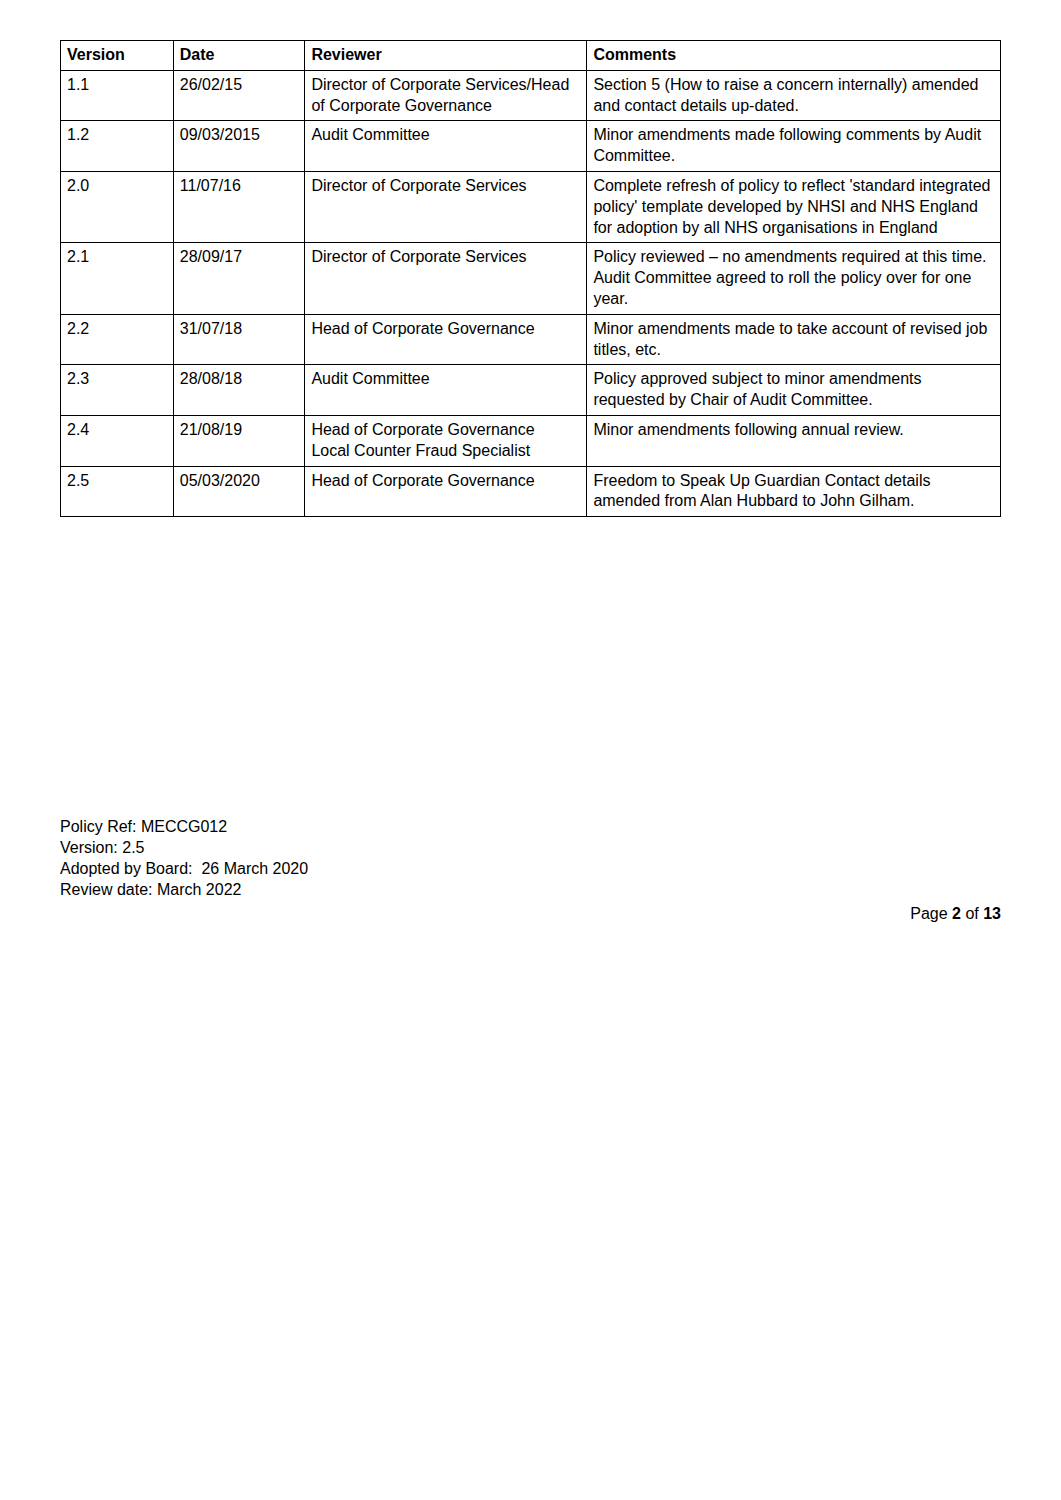| Version | Date | Reviewer | Comments |
| --- | --- | --- | --- |
| 1.1 | 26/02/15 | Director of Corporate Services/Head of Corporate Governance | Section 5 (How to raise a concern internally) amended and contact details up-dated. |
| 1.2 | 09/03/2015 | Audit Committee | Minor amendments made following comments by Audit Committee. |
| 2.0 | 11/07/16 | Director of Corporate Services | Complete refresh of policy to reflect 'standard integrated policy' template developed by NHSI and NHS England for adoption by all NHS organisations in England |
| 2.1 | 28/09/17 | Director of Corporate Services | Policy reviewed – no amendments required at this time. Audit Committee agreed to roll the policy over for one year. |
| 2.2 | 31/07/18 | Head of Corporate Governance | Minor amendments made to take account of revised job titles, etc. |
| 2.3 | 28/08/18 | Audit Committee | Policy approved subject to minor amendments requested by Chair of Audit Committee. |
| 2.4 | 21/08/19 | Head of Corporate Governance Local Counter Fraud Specialist | Minor amendments following annual review. |
| 2.5 | 05/03/2020 | Head of Corporate Governance | Freedom to Speak Up Guardian Contact details amended from Alan Hubbard to John Gilham. |
Policy Ref: MECCG012
Version: 2.5
Adopted by Board: 26 March 2020
Review date: March 2022
Page 2 of 13